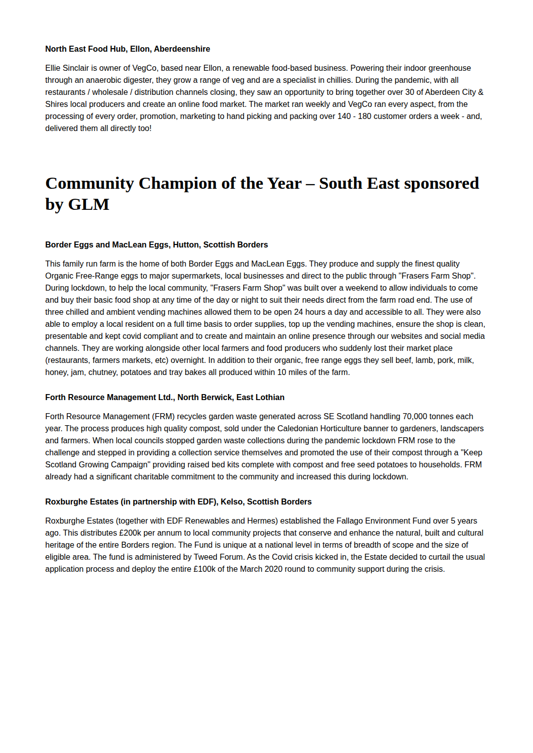North East Food Hub, Ellon, Aberdeenshire
Ellie Sinclair is owner of VegCo, based near Ellon, a renewable food-based business. Powering their indoor greenhouse through an anaerobic digester, they grow a range of veg and are a specialist in chillies. During the pandemic, with all restaurants / wholesale / distribution channels closing, they saw an opportunity to bring together over 30 of Aberdeen City & Shires local producers and create an online food market. The market ran weekly and VegCo ran every aspect, from the processing of every order, promotion, marketing to hand picking and packing over 140 - 180 customer orders a week - and, delivered them all directly too!
Community Champion of the Year – South East sponsored by GLM
Border Eggs and MacLean Eggs, Hutton, Scottish Borders
This family run farm is the home of both Border Eggs and MacLean Eggs. They produce and supply the finest quality Organic Free-Range eggs to major supermarkets, local businesses and direct to the public through "Frasers Farm Shop". During lockdown, to help the local community, "Frasers Farm Shop" was built over a weekend to allow individuals to come and buy their basic food shop at any time of the day or night to suit their needs direct from the farm road end. The use of three chilled and ambient vending machines allowed them to be open 24 hours a day and accessible to all. They were also able to employ a local resident on a full time basis to order supplies, top up the vending machines, ensure the shop is clean, presentable and kept covid compliant and to create and maintain an online presence through our websites and social media channels. They are working alongside other local farmers and food producers who suddenly lost their market place (restaurants, farmers markets, etc) overnight. In addition to their organic, free range eggs they sell beef, lamb, pork, milk, honey, jam, chutney, potatoes and tray bakes all produced within 10 miles of the farm.
Forth Resource Management Ltd., North Berwick, East Lothian
Forth Resource Management (FRM) recycles garden waste generated across SE Scotland handling 70,000 tonnes each year. The process produces high quality compost, sold under the Caledonian Horticulture banner to gardeners, landscapers and farmers. When local councils stopped garden waste collections during the pandemic lockdown FRM rose to the challenge and stepped in providing a collection service themselves and promoted the use of their compost through a "Keep Scotland Growing Campaign" providing raised bed kits complete with compost and free seed potatoes to households. FRM already had a significant charitable commitment to the community and increased this during lockdown.
Roxburghe Estates (in partnership with EDF), Kelso, Scottish Borders
Roxburghe Estates (together with EDF Renewables and Hermes) established the Fallago Environment Fund over 5 years ago. This distributes £200k per annum to local community projects that conserve and enhance the natural, built and cultural heritage of the entire Borders region. The Fund is unique at a national level in terms of breadth of scope and the size of eligible area. The fund is administered by Tweed Forum. As the Covid crisis kicked in, the Estate decided to curtail the usual application process and deploy the entire £100k of the March 2020 round to community support during the crisis.